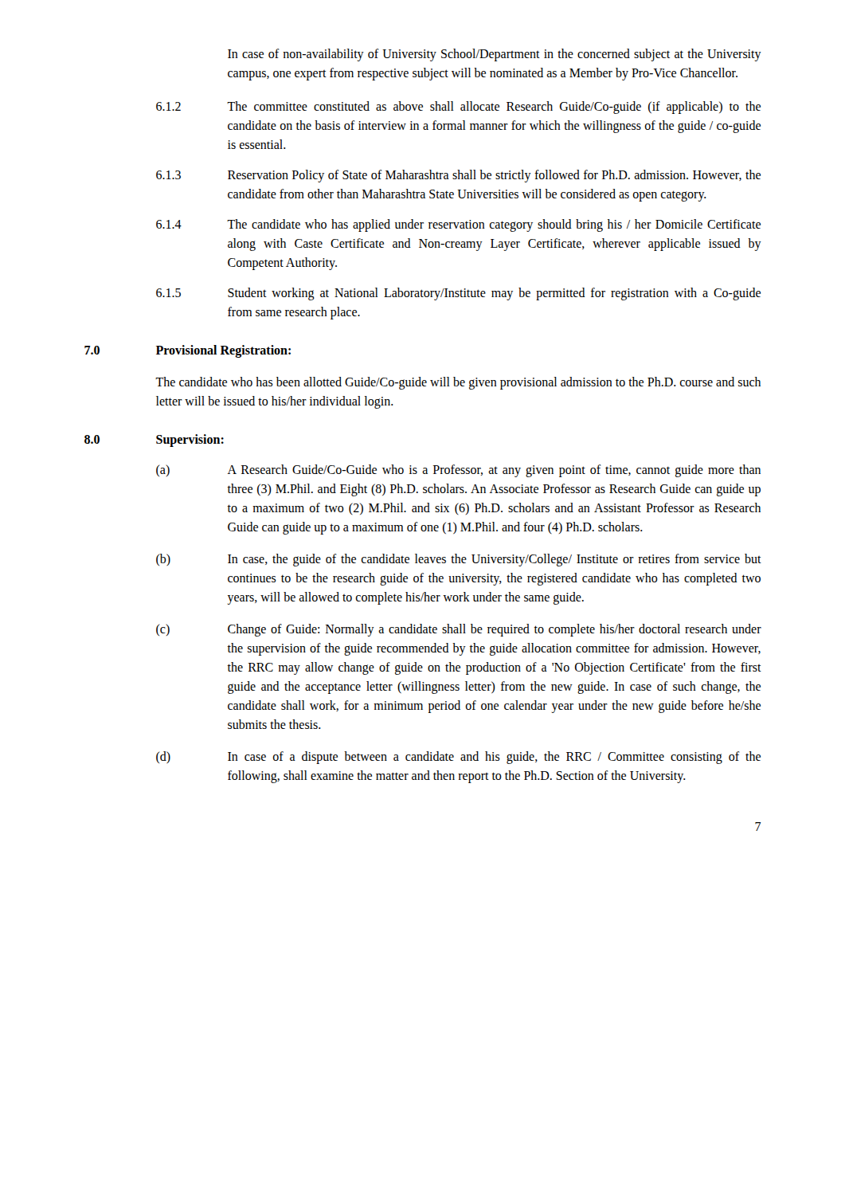In case of non-availability of University School/Department in the concerned subject at the University campus, one expert from respective subject will be nominated as a Member by Pro-Vice Chancellor.
6.1.2
The committee constituted as above shall allocate Research Guide/Co-guide (if applicable) to the candidate on the basis of interview in a formal manner for which the willingness of the guide / co-guide is essential.
6.1.3
Reservation Policy of State of Maharashtra shall be strictly followed for Ph.D. admission. However, the candidate from other than Maharashtra State Universities will be considered as open category.
6.1.4
The candidate who has applied under reservation category should bring his / her Domicile Certificate along with Caste Certificate and Non-creamy Layer Certificate, wherever applicable issued by Competent Authority.
6.1.5
Student working at National Laboratory/Institute may be permitted for registration with a Co-guide from same research place.
7.0
Provisional Registration:
The candidate who has been allotted Guide/Co-guide will be given provisional admission to the Ph.D. course and such letter will be issued to his/her individual login.
8.0
Supervision:
(a)
A Research Guide/Co-Guide who is a Professor, at any given point of time, cannot guide more than three (3) M.Phil. and Eight (8) Ph.D. scholars. An Associate Professor as Research Guide can guide up to a maximum of two (2) M.Phil. and six (6) Ph.D. scholars and an Assistant Professor as Research Guide can guide up to a maximum of one (1) M.Phil. and four (4) Ph.D. scholars.
(b)
In case, the guide of the candidate leaves the University/College/ Institute or retires from service but continues to be the research guide of the university, the registered candidate who has completed two years, will be allowed to complete his/her work under the same guide.
(c)
Change of Guide: Normally a candidate shall be required to complete his/her doctoral research under the supervision of the guide recommended by the guide allocation committee for admission. However, the RRC may allow change of guide on the production of a 'No Objection Certificate' from the first guide and the acceptance letter (willingness letter) from the new guide. In case of such change, the candidate shall work, for a minimum period of one calendar year under the new guide before he/she submits the thesis.
(d)
In case of a dispute between a candidate and his guide, the RRC / Committee consisting of the following, shall examine the matter and then report to the Ph.D. Section of the University.
7